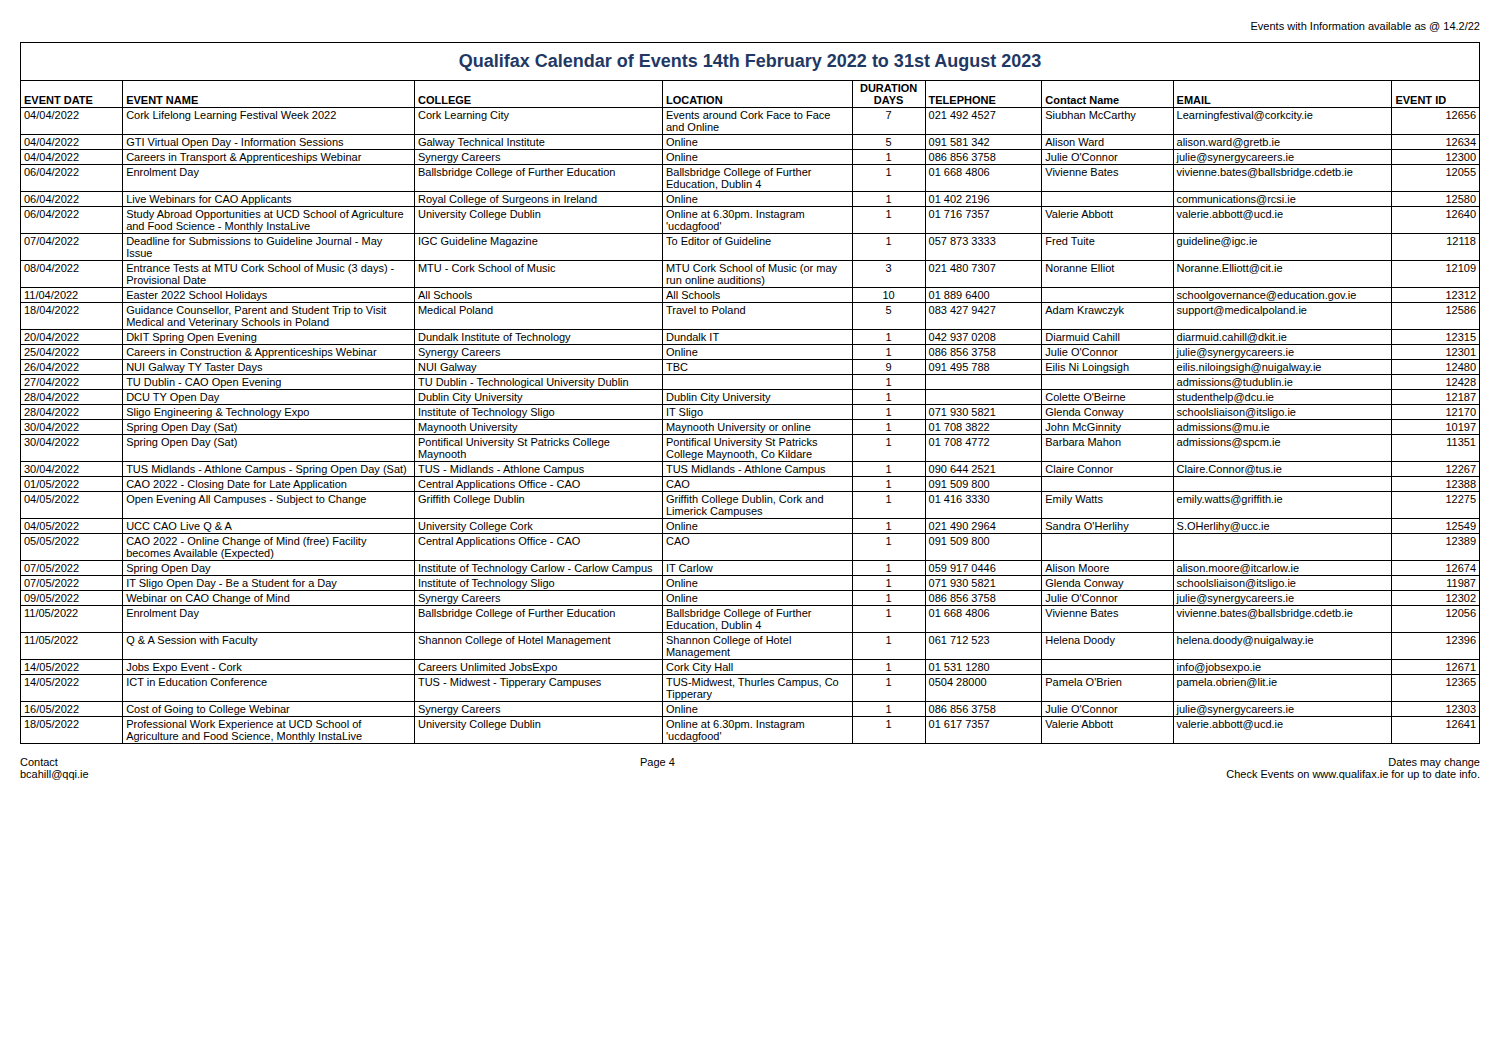Events with Information available as @ 14.2/22
Qualifax Calendar of Events 14th February 2022 to 31st August 2023
| EVENT DATE | EVENT NAME | COLLEGE | LOCATION | DURATION DAYS | TELEPHONE | Contact Name | EMAIL | EVENT ID |
| --- | --- | --- | --- | --- | --- | --- | --- | --- |
| 04/04/2022 | Cork Lifelong Learning Festival Week 2022 | Cork Learning City | Events around Cork Face to Face and Online | 7 | 021 492 4527 | Siubhan McCarthy | Learningfestival@corkcity.ie | 12656 |
| 04/04/2022 | GTI Virtual Open Day - Information Sessions | Galway Technical Institute | Online | 5 | 091 581 342 | Alison Ward | alison.ward@gretb.ie | 12634 |
| 04/04/2022 | Careers in Transport & Apprenticeships Webinar | Synergy Careers | Online | 1 | 086 856 3758 | Julie O'Connor | julie@synergycareers.ie | 12300 |
| 06/04/2022 | Enrolment Day | Ballsbridge College of Further Education | Ballsbridge College of Further Education, Dublin 4 | 1 | 01 668 4806 | Vivienne Bates | vivienne.bates@ballsbridge.cdetb.ie | 12055 |
| 06/04/2022 | Live Webinars for CAO Applicants | Royal College of Surgeons in Ireland | Online | 1 | 01 402 2196 | | communications@rcsi.ie | 12580 |
| 06/04/2022 | Study Abroad Opportunities at UCD School of Agriculture and Food Science - Monthly InstaLive | University College Dublin | Online at 6.30pm. Instagram 'ucdagfood' | 1 | 01 716 7357 | Valerie Abbott | valerie.abbott@ucd.ie | 12640 |
| 07/04/2022 | Deadline for Submissions to Guideline Journal - May Issue | IGC Guideline Magazine | To Editor of Guideline | 1 | 057 873 3333 | Fred Tuite | guideline@igc.ie | 12118 |
| 08/04/2022 | Entrance Tests at MTU Cork School of Music (3 days) - Provisional Date | MTU - Cork School of Music | MTU Cork School of Music (or may run online auditions) | 3 | 021 480 7307 | Noranne Elliot | Noranne.Elliott@cit.ie | 12109 |
| 11/04/2022 | Easter 2022 School Holidays | All Schools | All Schools | 10 | 01 889 6400 | | schoolgovernance@education.gov.ie | 12312 |
| 18/04/2022 | Guidance Counsellor, Parent and Student Trip to Visit Medical and Veterinary Schools in Poland | Medical Poland | Travel to Poland | 5 | 083 427 9427 | Adam Krawczyk | support@medicalpoland.ie | 12586 |
| 20/04/2022 | DkIT Spring Open Evening | Dundalk Institute of Technology | Dundalk IT | 1 | 042 937 0208 | Diarmuid Cahill | diarmuid.cahill@dkit.ie | 12315 |
| 25/04/2022 | Careers in Construction & Apprenticeships Webinar | Synergy Careers | Online | 1 | 086 856 3758 | Julie O'Connor | julie@synergycareers.ie | 12301 |
| 26/04/2022 | NUI Galway TY Taster Days | NUI Galway | TBC | 9 | 091 495 788 | Eilis Ni Loingsigh | eilis.niloingsigh@nuigalway.ie | 12480 |
| 27/04/2022 | TU Dublin - CAO Open Evening | TU Dublin - Technological University Dublin | | 1 | | | admissions@tudublin.ie | 12428 |
| 28/04/2022 | DCU TY Open Day | Dublin City University | Dublin City University | 1 | | Colette O'Beirne | studenthelp@dcu.ie | 12187 |
| 28/04/2022 | Sligo Engineering & Technology Expo | Institute of Technology Sligo | IT Sligo | 1 | 071 930 5821 | Glenda Conway | schoolsliaison@itsligo.ie | 12170 |
| 30/04/2022 | Spring Open Day (Sat) | Maynooth University | Maynooth University or online | 1 | 01 708 3822 | John McGinnity | admissions@mu.ie | 10197 |
| 30/04/2022 | Spring Open Day (Sat) | Pontifical University St Patricks College Maynooth | Pontifical University St Patricks College Maynooth, Co Kildare | 1 | 01 708 4772 | Barbara Mahon | admissions@spcm.ie | 11351 |
| 30/04/2022 | TUS Midlands - Athlone Campus - Spring Open Day (Sat) | TUS - Midlands - Athlone Campus | TUS Midlands - Athlone Campus | 1 | 090 644 2521 | Claire Connor | Claire.Connor@tus.ie | 12267 |
| 01/05/2022 | CAO 2022 - Closing Date for Late Application | Central Applications Office - CAO | CAO | 1 | 091 509 800 | | | 12388 |
| 04/05/2022 | Open Evening All Campuses - Subject to Change | Griffith College Dublin | Griffith College Dublin, Cork and Limerick Campuses | 1 | 01 416 3330 | Emily Watts | emily.watts@griffith.ie | 12275 |
| 04/05/2022 | UCC CAO Live Q & A | University College Cork | Online | 1 | 021 490 2964 | Sandra O'Herlihy | S.OHerlihy@ucc.ie | 12549 |
| 05/05/2022 | CAO 2022 - Online Change of Mind (free) Facility becomes Available (Expected) | Central Applications Office - CAO | CAO | 1 | 091 509 800 | | | 12389 |
| 07/05/2022 | Spring Open Day | Institute of Technology Carlow - Carlow Campus | IT Carlow | 1 | 059 917 0446 | Alison Moore | alison.moore@itcarlow.ie | 12674 |
| 07/05/2022 | IT Sligo Open Day - Be a Student for a Day | Institute of Technology Sligo | Online | 1 | 071 930 5821 | Glenda Conway | schoolsliaison@itsligo.ie | 11987 |
| 09/05/2022 | Webinar on CAO Change of Mind | Synergy Careers | Online | 1 | 086 856 3758 | Julie O'Connor | julie@synergycareers.ie | 12302 |
| 11/05/2022 | Enrolment Day | Ballsbridge College of Further Education | Ballsbridge College of Further Education, Dublin 4 | 1 | 01 668 4806 | Vivienne Bates | vivienne.bates@ballsbridge.cdetb.ie | 12056 |
| 11/05/2022 | Q & A Session with Faculty | Shannon College of Hotel Management | Shannon College of Hotel Management | 1 | 061 712 523 | Helena Doody | helena.doody@nuigalway.ie | 12396 |
| 14/05/2022 | Jobs Expo Event - Cork | Careers Unlimited JobsExpo | Cork City Hall | 1 | 01 531 1280 | | info@jobsexpo.ie | 12671 |
| 14/05/2022 | ICT in Education Conference | TUS - Midwest - Tipperary Campuses | TUS-Midwest, Thurles Campus, Co Tipperary | 1 | 0504 28000 | Pamela O'Brien | pamela.obrien@lit.ie | 12365 |
| 16/05/2022 | Cost of Going to College Webinar | Synergy Careers | Online | 1 | 086 856 3758 | Julie O'Connor | julie@synergycareers.ie | 12303 |
| 18/05/2022 | Professional Work Experience at UCD School of Agriculture and Food Science, Monthly InstaLive | University College Dublin | Online at 6.30pm. Instagram 'ucdagfood' | 1 | 01 617 7357 | Valerie Abbott | valerie.abbott@ucd.ie | 12641 |
Contact
bcahill@qqi.ie
Page 4
Dates may change
Check Events on www.qualifax.ie for up to date info.